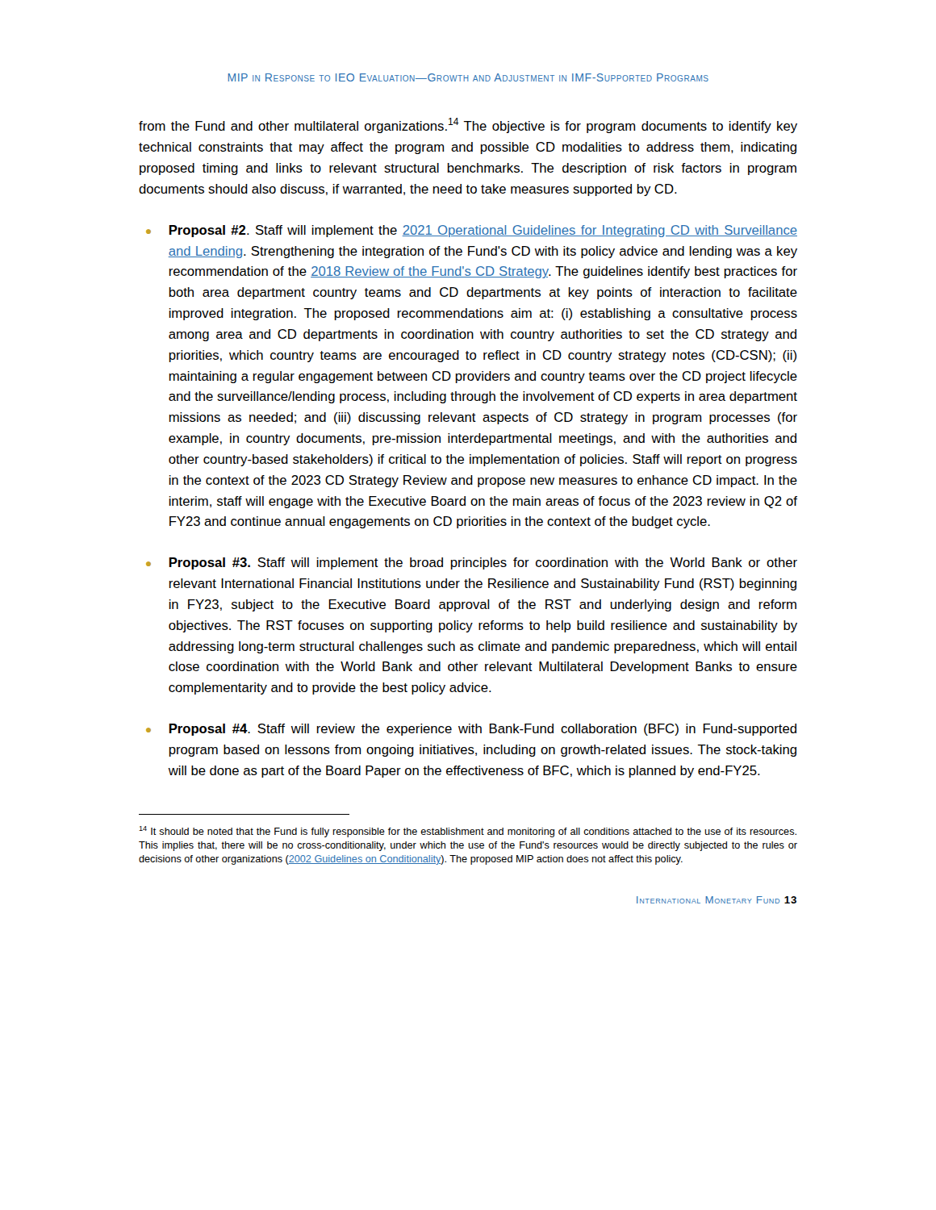MIP in Response to IEO Evaluation—Growth and Adjustment in IMF-Supported Programs
from the Fund and other multilateral organizations.14 The objective is for program documents to identify key technical constraints that may affect the program and possible CD modalities to address them, indicating proposed timing and links to relevant structural benchmarks. The description of risk factors in program documents should also discuss, if warranted, the need to take measures supported by CD.
Proposal #2. Staff will implement the 2021 Operational Guidelines for Integrating CD with Surveillance and Lending. Strengthening the integration of the Fund's CD with its policy advice and lending was a key recommendation of the 2018 Review of the Fund's CD Strategy. The guidelines identify best practices for both area department country teams and CD departments at key points of interaction to facilitate improved integration. The proposed recommendations aim at: (i) establishing a consultative process among area and CD departments in coordination with country authorities to set the CD strategy and priorities, which country teams are encouraged to reflect in CD country strategy notes (CD-CSN); (ii) maintaining a regular engagement between CD providers and country teams over the CD project lifecycle and the surveillance/lending process, including through the involvement of CD experts in area department missions as needed; and (iii) discussing relevant aspects of CD strategy in program processes (for example, in country documents, pre-mission interdepartmental meetings, and with the authorities and other country-based stakeholders) if critical to the implementation of policies. Staff will report on progress in the context of the 2023 CD Strategy Review and propose new measures to enhance CD impact. In the interim, staff will engage with the Executive Board on the main areas of focus of the 2023 review in Q2 of FY23 and continue annual engagements on CD priorities in the context of the budget cycle.
Proposal #3. Staff will implement the broad principles for coordination with the World Bank or other relevant International Financial Institutions under the Resilience and Sustainability Fund (RST) beginning in FY23, subject to the Executive Board approval of the RST and underlying design and reform objectives. The RST focuses on supporting policy reforms to help build resilience and sustainability by addressing long-term structural challenges such as climate and pandemic preparedness, which will entail close coordination with the World Bank and other relevant Multilateral Development Banks to ensure complementarity and to provide the best policy advice.
Proposal #4. Staff will review the experience with Bank-Fund collaboration (BFC) in Fund-supported program based on lessons from ongoing initiatives, including on growth-related issues. The stock-taking will be done as part of the Board Paper on the effectiveness of BFC, which is planned by end-FY25.
14 It should be noted that the Fund is fully responsible for the establishment and monitoring of all conditions attached to the use of its resources. This implies that, there will be no cross-conditionality, under which the use of the Fund's resources would be directly subjected to the rules or decisions of other organizations (2002 Guidelines on Conditionality). The proposed MIP action does not affect this policy.
International Monetary Fund13